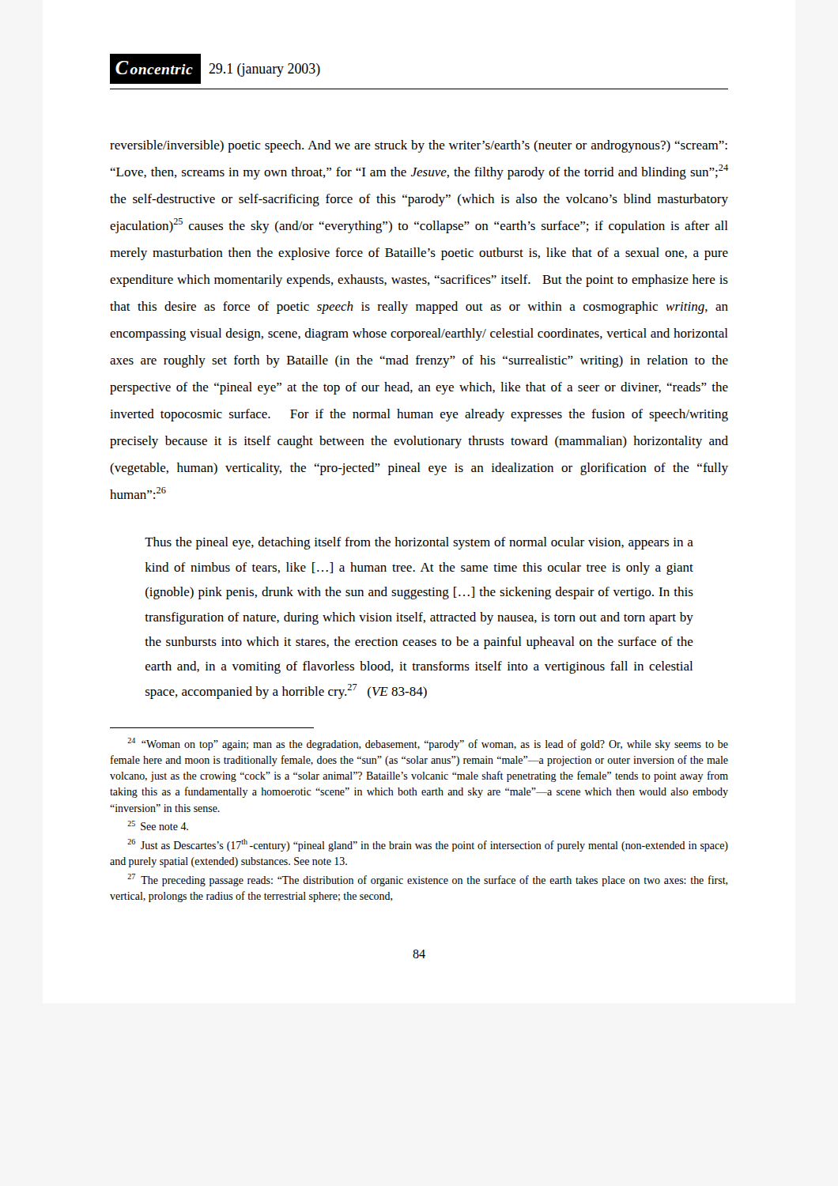Concentric 29.1 (january 2003)
reversible/inversible) poetic speech. And we are struck by the writer’s/earth’s (neuter or androgynous?) “scream”: “Love, then, screams in my own throat,” for “I am the Jesuve, the filthy parody of the torrid and blinding sun”;24 the self-destructive or self-sacrificing force of this “parody” (which is also the volcano’s blind masturbatory ejaculation)25 causes the sky (and/or “everything”) to “collapse” on “earth’s surface”; if copulation is after all merely masturbation then the explosive force of Bataille’s poetic outburst is, like that of a sexual one, a pure expenditure which momentarily expends, exhausts, wastes, “sacrifices” itself. But the point to emphasize here is that this desire as force of poetic speech is really mapped out as or within a cosmographic writing, an encompassing visual design, scene, diagram whose corporeal/earthly/ celestial coordinates, vertical and horizontal axes are roughly set forth by Bataille (in the “mad frenzy” of his “surrealistic” writing) in relation to the perspective of the “pineal eye” at the top of our head, an eye which, like that of a seer or diviner, “reads” the inverted topocosmic surface. For if the normal human eye already expresses the fusion of speech/writing precisely because it is itself caught between the evolutionary thrusts toward (mammalian) horizontality and (vegetable, human) verticality, the “pro-jected” pineal eye is an idealization or glorification of the “fully human”:26
Thus the pineal eye, detaching itself from the horizontal system of normal ocular vision, appears in a kind of nimbus of tears, like […] a human tree. At the same time this ocular tree is only a giant (ignoble) pink penis, drunk with the sun and suggesting […] the sickening despair of vertigo. In this transfiguration of nature, during which vision itself, attracted by nausea, is torn out and torn apart by the sunbursts into which it stares, the erection ceases to be a painful upheaval on the surface of the earth and, in a vomiting of flavorless blood, it transforms itself into a vertiginous fall in celestial space, accompanied by a horrible cry.27 (VE 83-84)
24 “Woman on top” again; man as the degradation, debasement, “parody” of woman, as is lead of gold? Or, while sky seems to be female here and moon is traditionally female, does the “sun” (as “solar anus”) remain “male”—a projection or outer inversion of the male volcano, just as the crowing “cock” is a “solar animal”? Bataille’s volcanic “male shaft penetrating the female” tends to point away from taking this as a fundamentally a homoerotic “scene” in which both earth and sky are “male”—a scene which then would also embody “inversion” in this sense.
25 See note 4.
26 Just as Descartes’s (17th-century) “pineal gland” in the brain was the point of intersection of purely mental (non-extended in space) and purely spatial (extended) substances. See note 13.
27 The preceding passage reads: “The distribution of organic existence on the surface of the earth takes place on two axes: the first, vertical, prolongs the radius of the terrestrial sphere; the second,
84